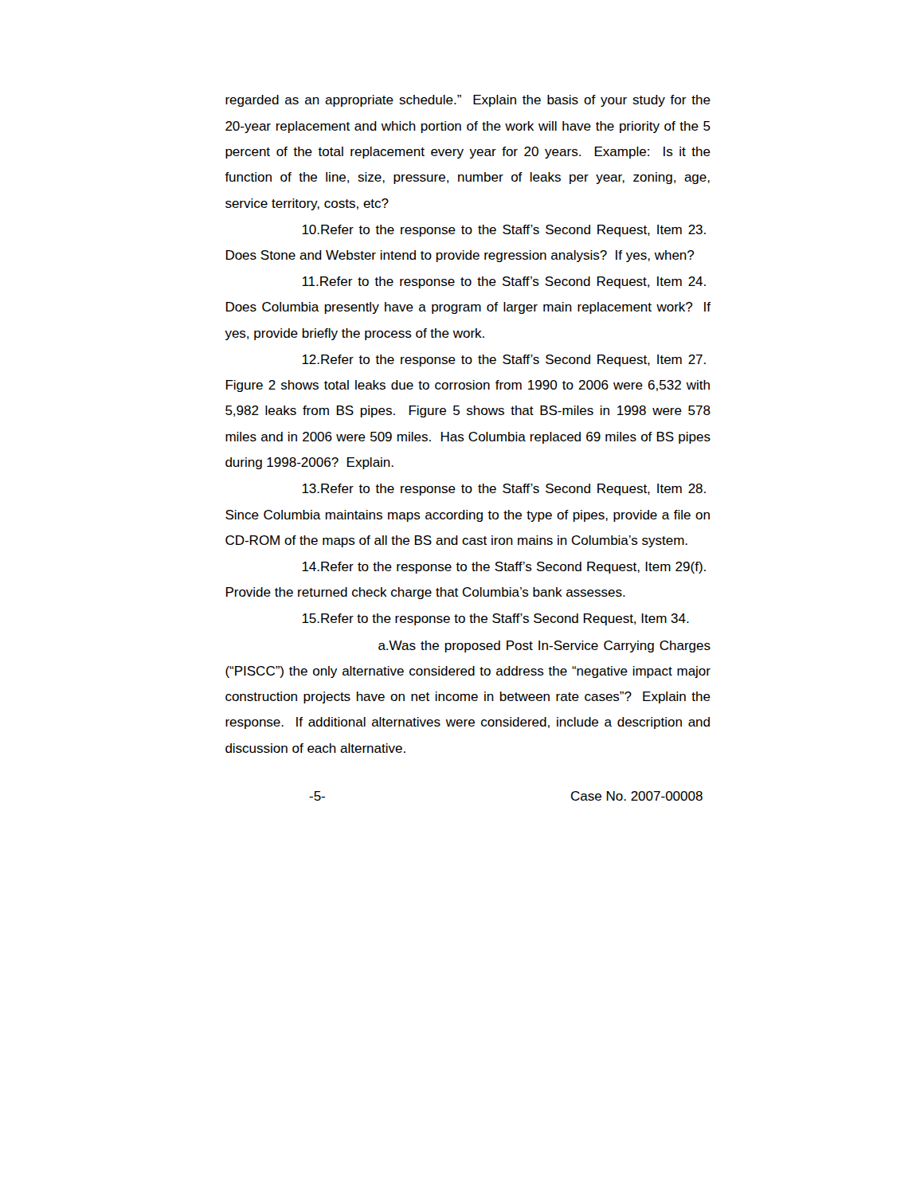regarded as an appropriate schedule.” Explain the basis of your study for the 20-year replacement and which portion of the work will have the priority of the 5 percent of the total replacement every year for 20 years. Example: Is it the function of the line, size, pressure, number of leaks per year, zoning, age, service territory, costs, etc?
10. Refer to the response to the Staff’s Second Request, Item 23. Does Stone and Webster intend to provide regression analysis? If yes, when?
11. Refer to the response to the Staff’s Second Request, Item 24. Does Columbia presently have a program of larger main replacement work? If yes, provide briefly the process of the work.
12. Refer to the response to the Staff’s Second Request, Item 27. Figure 2 shows total leaks due to corrosion from 1990 to 2006 were 6,532 with 5,982 leaks from BS pipes. Figure 5 shows that BS-miles in 1998 were 578 miles and in 2006 were 509 miles. Has Columbia replaced 69 miles of BS pipes during 1998-2006? Explain.
13. Refer to the response to the Staff’s Second Request, Item 28. Since Columbia maintains maps according to the type of pipes, provide a file on CD-ROM of the maps of all the BS and cast iron mains in Columbia’s system.
14. Refer to the response to the Staff’s Second Request, Item 29(f). Provide the returned check charge that Columbia’s bank assesses.
15. Refer to the response to the Staff’s Second Request, Item 34.
a. Was the proposed Post In-Service Carrying Charges (“PISCC”) the only alternative considered to address the “negative impact major construction projects have on net income in between rate cases”? Explain the response. If additional alternatives were considered, include a description and discussion of each alternative.
-5- Case No. 2007-00008